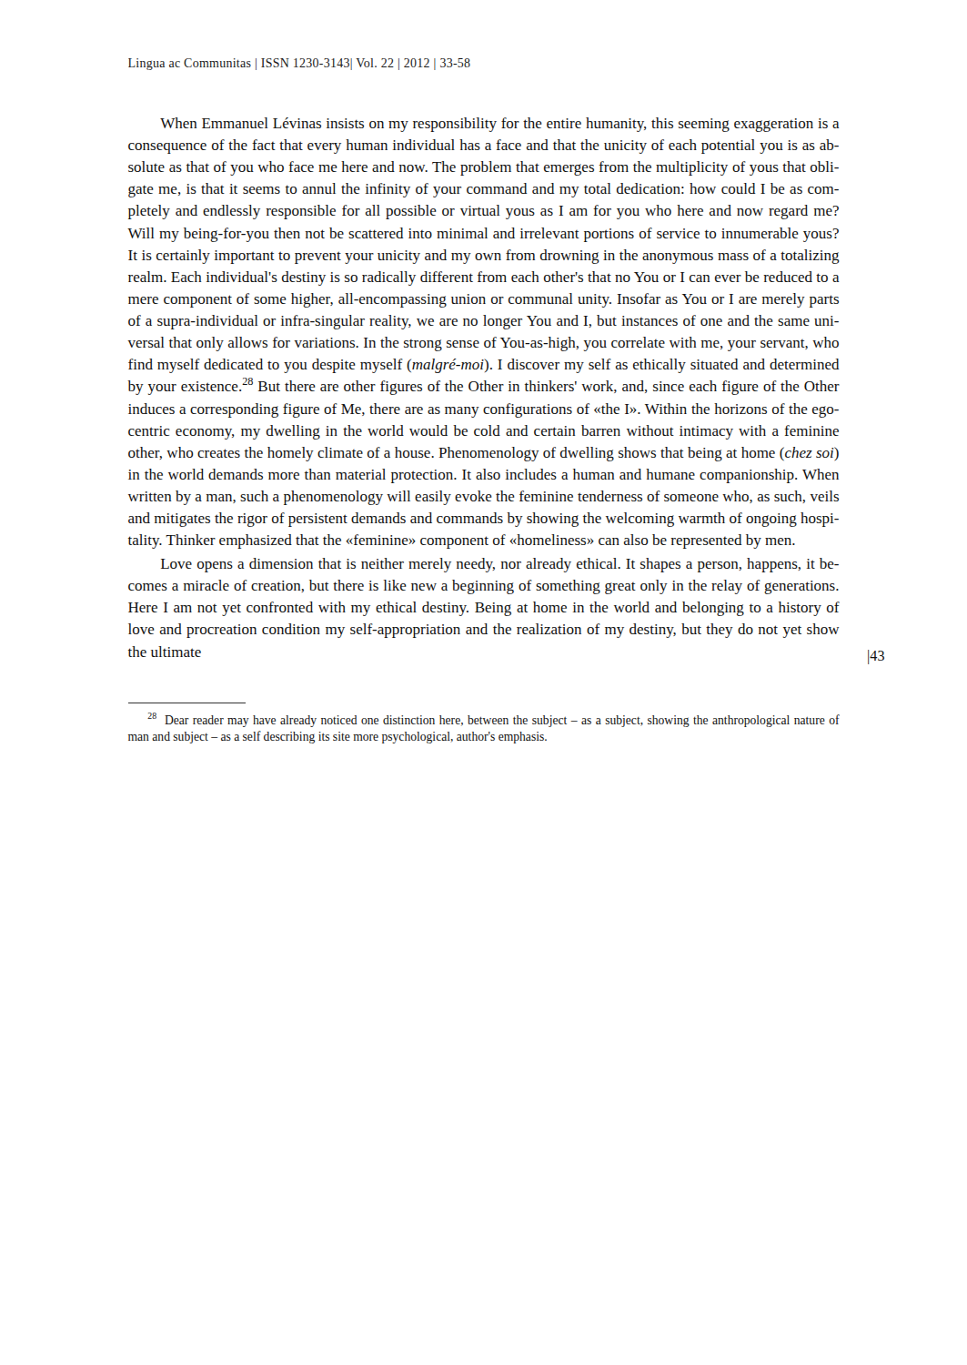Lingua ac Communitas | ISSN 1230-3143| Vol. 22 | 2012 | 33-58
When Emmanuel Lévinas insists on my responsibility for the entire humanity, this seeming exaggeration is a consequence of the fact that every human individual has a face and that the unicity of each potential you is as absolute as that of you who face me here and now. The problem that emerges from the multiplicity of yous that obligate me, is that it seems to annul the infinity of your command and my total dedication: how could I be as completely and endlessly responsible for all possible or virtual yous as I am for you who here and now regard me? Will my being-for-you then not be scattered into minimal and irrelevant portions of service to innumerable yous? It is certainly important to prevent your unicity and my own from drowning in the anonymous mass of a totalizing realm. Each individual's destiny is so radically different from each other's that no You or I can ever be reduced to a mere component of some higher, all-encompassing union or communal unity. Insofar as You or I are merely parts of a supra-individual or infra-singular reality, we are no longer You and I, but instances of one and the same universal that only allows for variations. In the strong sense of You-as-high, you correlate with me, your servant, who find myself dedicated to you despite myself (malgré-moi). I discover my self as ethically situated and determined by your existence.28 But there are other figures of the Other in thinkers' work, and, since each figure of the Other induces a corresponding figure of Me, there are as many configurations of «the I». Within the horizons of the egocentric economy, my dwelling in the world would be cold and certain barren without intimacy with a feminine other, who creates the homely climate of a house. Phenomenology of dwelling shows that being at home (chez soi) in the world demands more than material protection. It also includes a human and humane companionship. When written by a man, such a phenomenology will easily evoke the feminine tenderness of someone who, as such, veils and mitigates the rigor of persistent demands and commands by showing the welcoming warmth of ongoing hospitality. Thinker emphasized that the «feminine» component of «homeliness» can also be represented by men.
Love opens a dimension that is neither merely needy, nor already ethical. It shapes a person, happens, it becomes a miracle of creation, but there is like new a beginning of something great only in the relay of generations. Here I am not yet confronted with my ethical destiny. Being at home in the world and belonging to a history of love and procreation condition my self-appropriation and the realization of my destiny, but they do not yet show the ultimate
|43
28 Dear reader may have already noticed one distinction here, between the subject – as a subject, showing the anthropological nature of man and subject – as a self describing its site more psychological, author's emphasis.